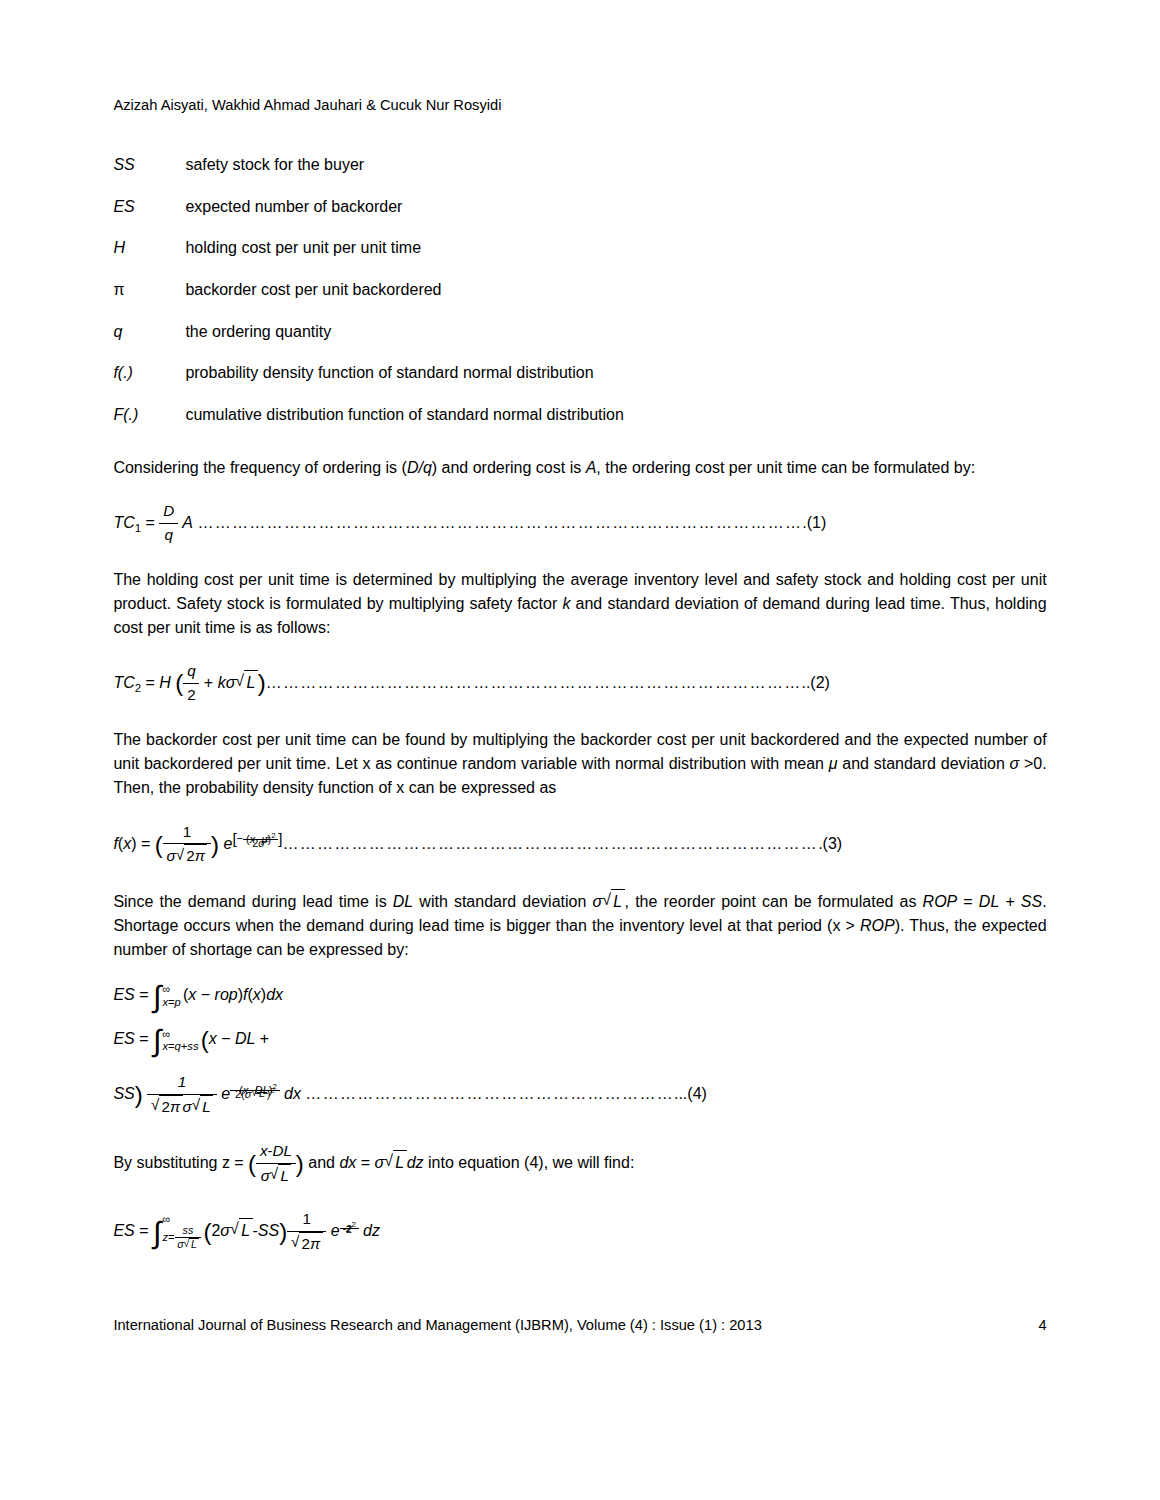Azizah Aisyati, Wakhid Ahmad Jauhari & Cucuk Nur Rosyidi
SS
safety stock for the buyer
ES
expected number of backorder
H
holding cost per unit per unit time
π
backorder cost per unit backordered
q
the ordering quantity
f(.)
probability density function of standard normal distribution
F(.)
cumulative distribution function of standard normal distribution
Considering the frequency of ordering is (D/q) and ordering cost is A, the ordering cost per unit time can be formulated by:
TC1 = Dq A …………………………………………………………………………………………….(1)
The holding cost per unit time is determined by multiplying the average inventory level and safety stock and holding cost per unit product. Safety stock is formulated by multiplying safety factor k and standard deviation of demand during lead time. Thus, holding cost per unit time is as follows:
TC2 = H (q 2 + kσ L)…………………………………………………………………………………..(2)
The backorder cost per unit time can be found by multiplying the backorder cost per unit backordered and the expected number of unit backordered per unit time. Let x as continue random variable with normal distribution with mean μ and standard deviation σ >0. Then, the probability density function of x can be expressed as
f(x) = (1 σ 2π) e[−(x−μ)22σ2]………………………………………………………………………………….(3)
Since the demand during lead time is DL with standard deviation σL, the reorder point can be formulated as ROP = DL + SS. Shortage occurs when the demand during lead time is bigger than the inventory level at that period (x > ROP). Thus, the expected number of shortage can be expressed by:
ES = ∫∞x=p(x − rop)f(x)dx
ES = ∫∞x=q+ss(x − DL +
SS) 12π σL e−(x−DL)22(σL)2 dx …………….…………………………………………...(4)
By substituting z = (x-DL σL) and dx = σLdz into equation (4), we will find:
ES = ∫∞z=ss σL(2σL-SS) 12π e-z22 dz
International Journal of Business Research and Management (IJBRM), Volume (4) : Issue (1) : 2013 4